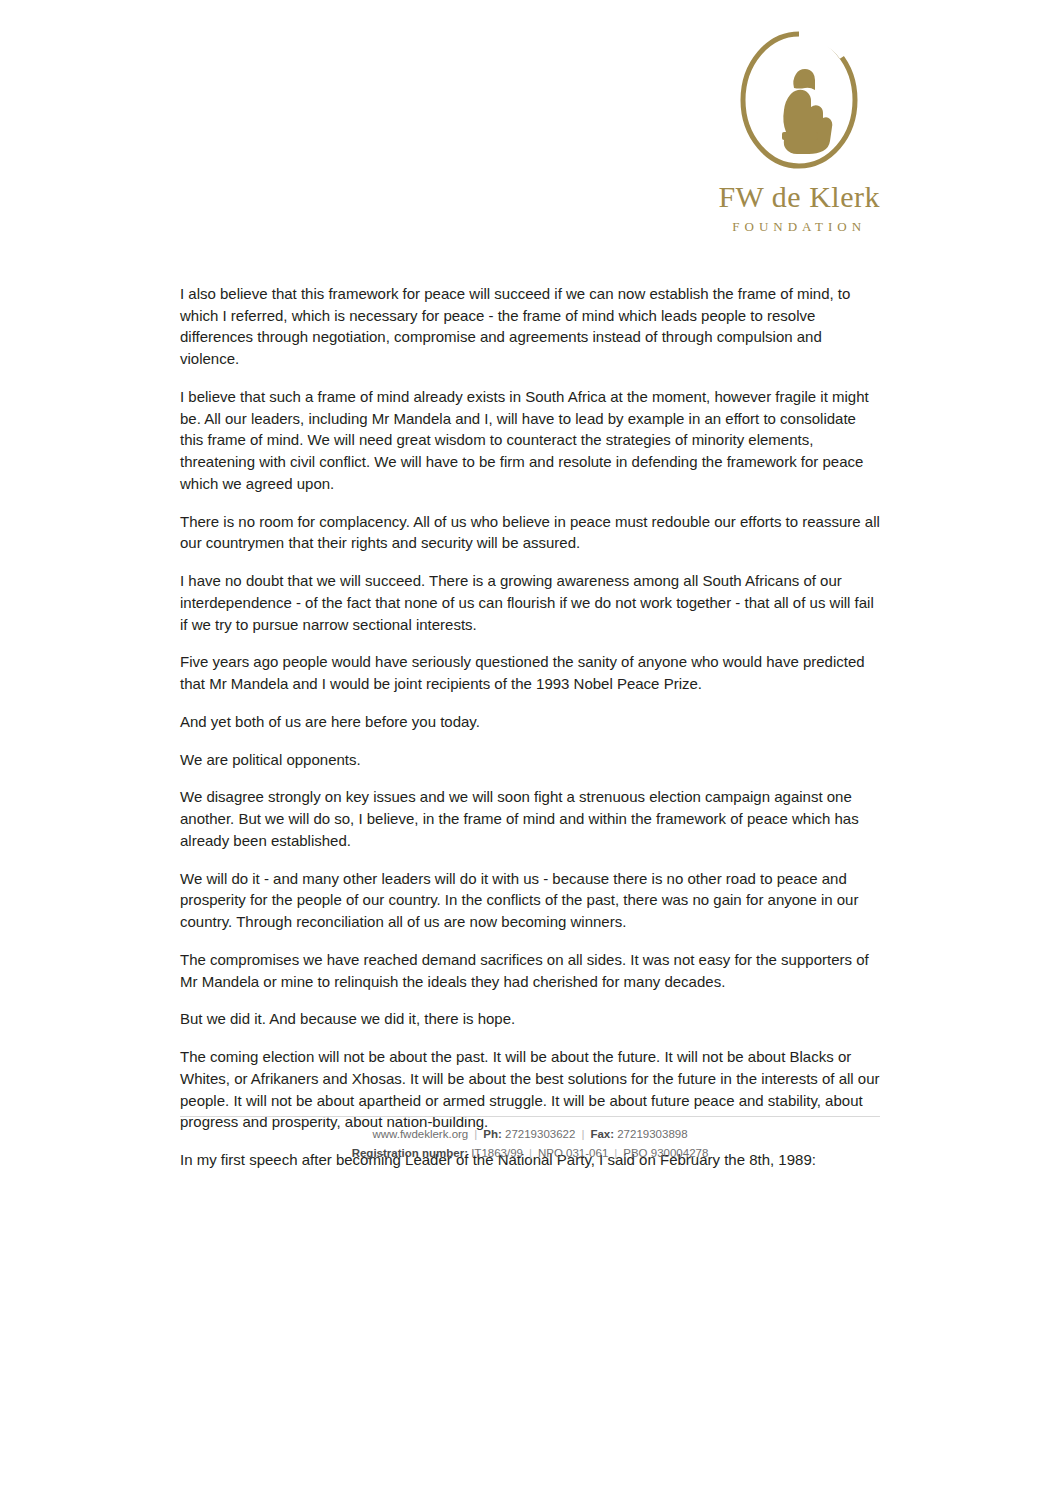FW de Klerk
Foundation
I also believe that this framework for peace will succeed if we can now establish the frame of mind, to which I referred, which is necessary for peace - the frame of mind which leads people to resolve differences through negotiation, compromise and agreements instead of through compulsion and violence.
I believe that such a frame of mind already exists in South Africa at the moment, however fragile it might be. All our leaders, including Mr Mandela and I, will have to lead by example in an effort to consolidate this frame of mind. We will need great wisdom to counteract the strategies of minority elements, threatening with civil conflict. We will have to be firm and resolute in defending the framework for peace which we agreed upon.
There is no room for complacency. All of us who believe in peace must redouble our efforts to reassure all our countrymen that their rights and security will be assured.
I have no doubt that we will succeed. There is a growing awareness among all South Africans of our interdependence - of the fact that none of us can flourish if we do not work together - that all of us will fail if we try to pursue narrow sectional interests.
Five years ago people would have seriously questioned the sanity of anyone who would have predicted that Mr Mandela and I would be joint recipients of the 1993 Nobel Peace Prize.
And yet both of us are here before you today.
We are political opponents.
We disagree strongly on key issues and we will soon fight a strenuous election campaign against one another. But we will do so, I believe, in the frame of mind and within the framework of peace which has already been established.
We will do it - and many other leaders will do it with us - because there is no other road to peace and prosperity for the people of our country. In the conflicts of the past, there was no gain for anyone in our country. Through reconciliation all of us are now becoming winners.
The compromises we have reached demand sacrifices on all sides. It was not easy for the supporters of Mr Mandela or mine to relinquish the ideals they had cherished for many decades.
But we did it. And because we did it, there is hope.
The coming election will not be about the past. It will be about the future. It will not be about Blacks or Whites, or Afrikaners and Xhosas. It will be about the best solutions for the future in the interests of all our people. It will not be about apartheid or armed struggle. It will be about future peace and stability, about progress and prosperity, about nation-building.
In my first speech after becoming Leader of the National Party, I said on February the 8th, 1989:
www.fwdeklerk.org|Ph: 27219303622|Fax: 27219303898
Registration number: IT1863/99|NPO 031-061|PBO 930004278